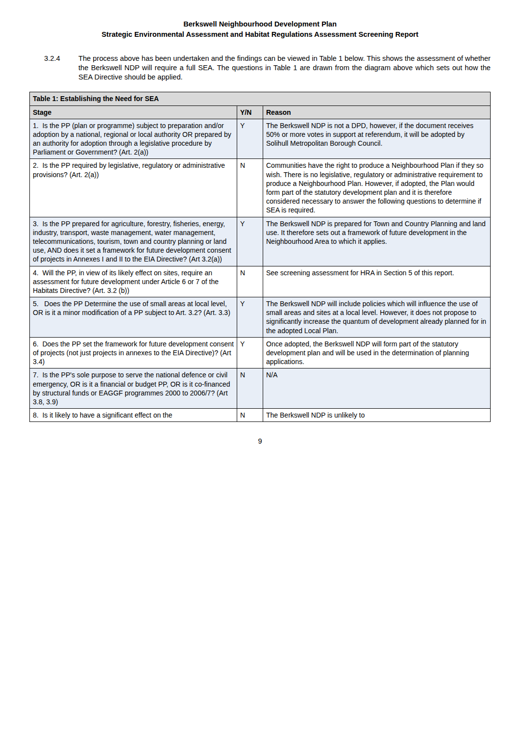Berkswell Neighbourhood Development Plan
Strategic Environmental Assessment and Habitat Regulations Assessment Screening Report
3.2.4
The process above has been undertaken and the findings can be viewed in Table 1 below. This shows the assessment of whether the Berkswell NDP will require a full SEA. The questions in Table 1 are drawn from the diagram above which sets out how the SEA Directive should be applied.
| Table 1: Establishing the Need for SEA |
| Stage | Y/N | Reason |
| 1. Is the PP (plan or programme) subject to preparation and/or adoption by a national, regional or local authority OR prepared by an authority for adoption through a legislative procedure by Parliament or Government? (Art. 2(a)) | Y | The Berkswell NDP is not a DPD, however, if the document receives 50% or more votes in support at referendum, it will be adopted by Solihull Metropolitan Borough Council. |
| 2. Is the PP required by legislative, regulatory or administrative provisions? (Art. 2(a)) | N | Communities have the right to produce a Neighbourhood Plan if they so wish. There is no legislative, regulatory or administrative requirement to produce a Neighbourhood Plan. However, if adopted, the Plan would form part of the statutory development plan and it is therefore considered necessary to answer the following questions to determine if SEA is required. |
| 3. Is the PP prepared for agriculture, forestry, fisheries, energy, industry, transport, waste management, water management, telecommunications, tourism, town and country planning or land use, AND does it set a framework for future development consent of projects in Annexes I and II to the EIA Directive? (Art 3.2(a)) | Y | The Berkswell NDP is prepared for Town and Country Planning and land use. It therefore sets out a framework of future development in the Neighbourhood Area to which it applies. |
| 4. Will the PP, in view of its likely effect on sites, require an assessment for future development under Article 6 or 7 of the Habitats Directive? (Art. 3.2 (b)) | N | See screening assessment for HRA in Section 5 of this report. |
| 5. Does the PP Determine the use of small areas at local level, OR is it a minor modification of a PP subject to Art. 3.2? (Art. 3.3) | Y | The Berkswell NDP will include policies which will influence the use of small areas and sites at a local level. However, it does not propose to significantly increase the quantum of development already planned for in the adopted Local Plan. |
| 6. Does the PP set the framework for future development consent of projects (not just projects in annexes to the EIA Directive)? (Art 3.4) | Y | Once adopted, the Berkswell NDP will form part of the statutory development plan and will be used in the determination of planning applications. |
| 7. Is the PP's sole purpose to serve the national defence or civil emergency, OR is it a financial or budget PP, OR is it co-financed by structural funds or EAGGF programmes 2000 to 2006/7? (Art 3.8, 3.9) | N | N/A |
| 8. Is it likely to have a significant effect on the | N | The Berkswell NDP is unlikely to |
9